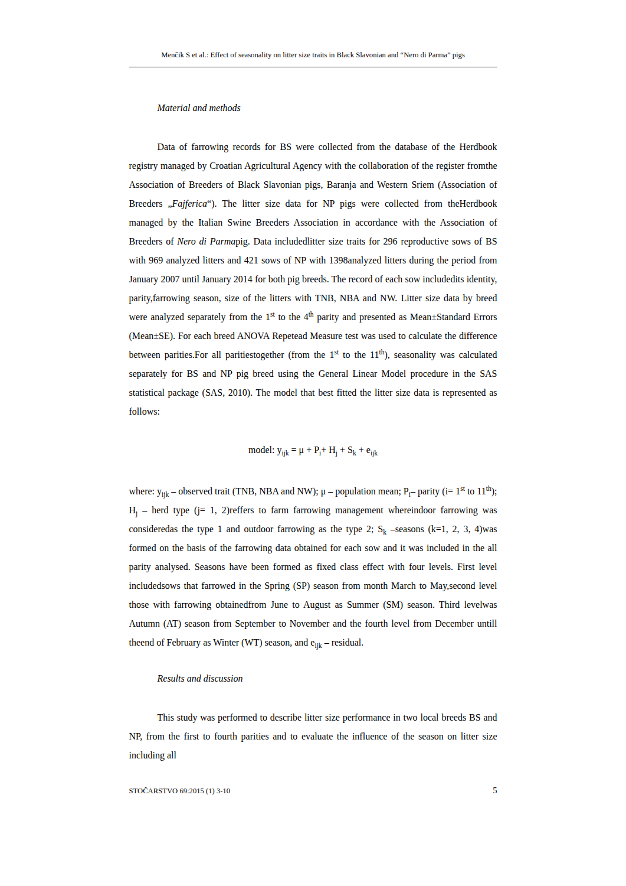Menčik S et al.: Effect of seasonality on litter size traits in Black Slavonian and “Nero di Parma” pigs
Material and methods
Data of farrowing records for BS were collected from the database of the Herdbook registry managed by Croatian Agricultural Agency with the collaboration of the register fromthe Association of Breeders of Black Slavonian pigs, Baranja and Western Sriem (Association of Breeders „Fajferica“). The litter size data for NP pigs were collected from theHerdbook managed by the Italian Swine Breeders Association in accordance with the Association of Breeders of Nero di Parmapig. Data includedlitter size traits for 296 reproductive sows of BS with 969 analyzed litters and 421 sows of NP with 1398analyzed litters during the period from January 2007 until January 2014 for both pig breeds. The record of each sow includedits identity, parity,farrowing season, size of the litters with TNB, NBA and NW. Litter size data by breed were analyzed separately from the 1st to the 4th parity and presented as Mean±Standard Errors (Mean±SE). For each breed ANOVA Repetead Measure test was used to calculate the difference between parities.For all paritiestogether (from the 1st to the 11th), seasonality was calculated separately for BS and NP pig breed using the General Linear Model procedure in the SAS statistical package (SAS, 2010). The model that best fitted the litter size data is represented as follows:
model: yijk = μ + Pi+ Hj + Sk + eijk
where: yijk – observed trait (TNB, NBA and NW); μ – population mean; Pi– parity (i= 1st to 11th); Hj – herd type (j= 1, 2)reffers to farm farrowing management whereindoor farrowing was consideredas the type 1 and outdoor farrowing as the type 2; Sk –seasons (k=1, 2, 3, 4)was formed on the basis of the farrowing data obtained for each sow and it was included in the all parity analysed. Seasons have been formed as fixed class effect with four levels. First level includedsows that farrowed in the Spring (SP) season from month March to May,second level those with farrowing obtainedfrom June to August as Summer (SM) season. Third levelwas Autumn (AT) season from September to November and the fourth level from December untill theend of February as Winter (WT) season, and eijk – residual.
Results and discussion
This study was performed to describe litter size performance in two local breeds BS and NP, from the first to fourth parities and to evaluate the influence of the season on litter size including all
STOČARSTVO 69:2015 (1) 3-10 5